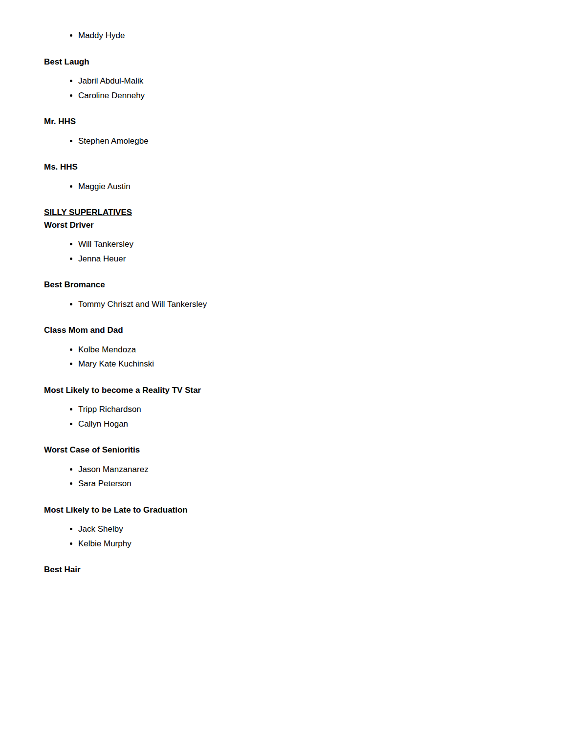Maddy Hyde
Best Laugh
Jabril Abdul-Malik
Caroline Dennehy
Mr. HHS
Stephen Amolegbe
Ms. HHS
Maggie Austin
SILLY SUPERLATIVES
Worst Driver
Will Tankersley
Jenna Heuer
Best Bromance
Tommy Chriszt and Will Tankersley
Class Mom and Dad
Kolbe Mendoza
Mary Kate Kuchinski
Most Likely to become a Reality TV Star
Tripp Richardson
Callyn Hogan
Worst Case of Senioritis
Jason Manzanarez
Sara Peterson
Most Likely to be Late to Graduation
Jack Shelby
Kelbie Murphy
Best Hair